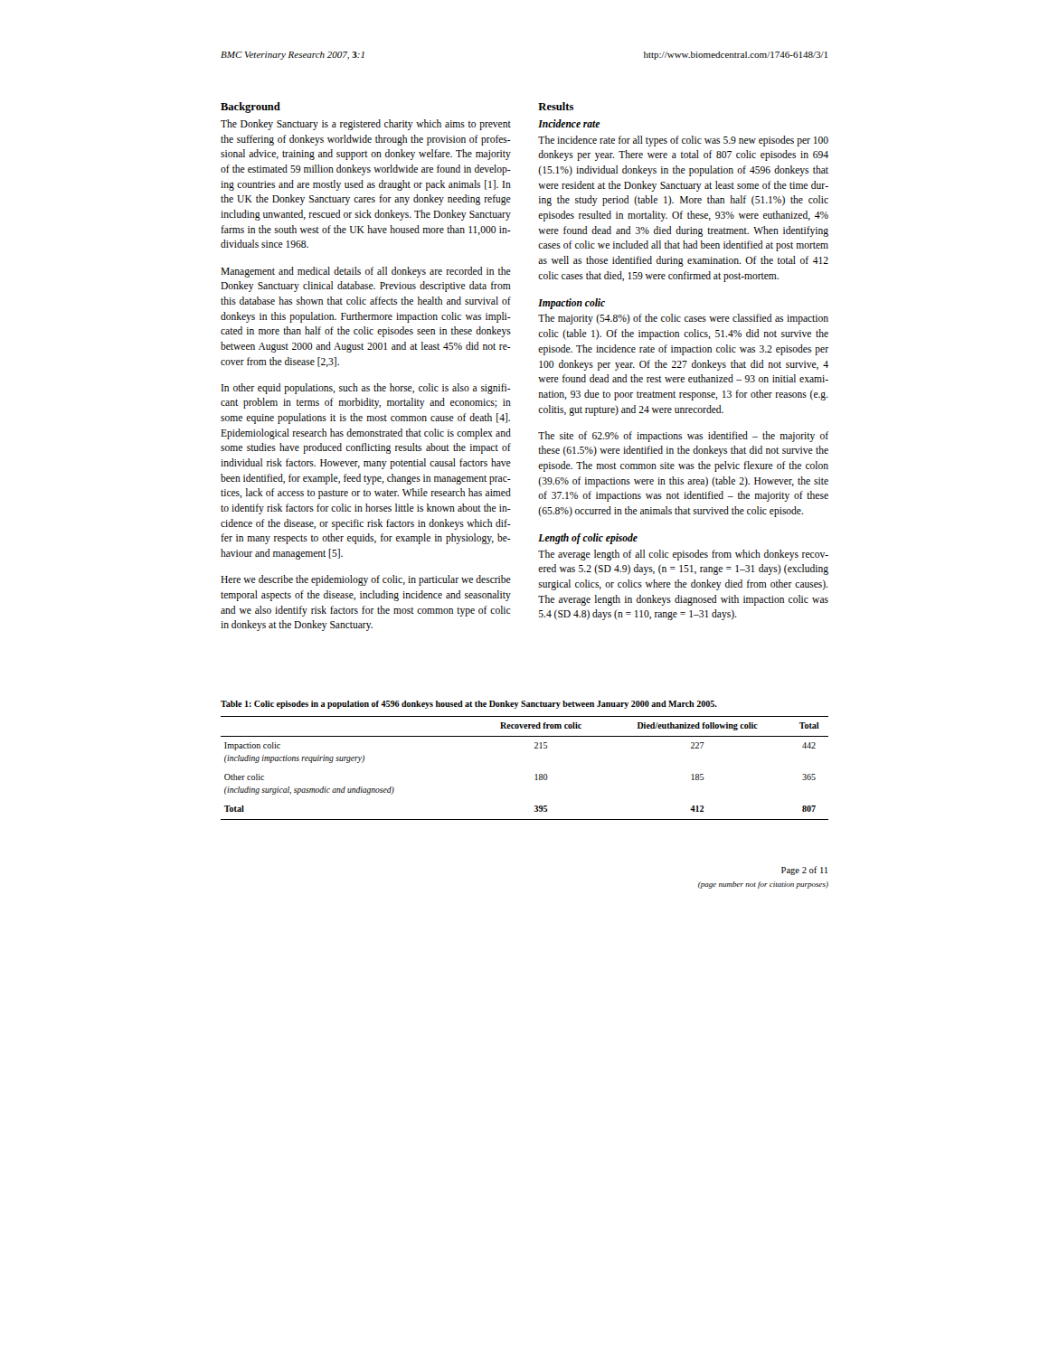BMC Veterinary Research 2007, 3:1
http://www.biomedcentral.com/1746-6148/3/1
Background
The Donkey Sanctuary is a registered charity which aims to prevent the suffering of donkeys worldwide through the provision of professional advice, training and support on donkey welfare. The majority of the estimated 59 million donkeys worldwide are found in developing countries and are mostly used as draught or pack animals [1]. In the UK the Donkey Sanctuary cares for any donkey needing refuge including unwanted, rescued or sick donkeys. The Donkey Sanctuary farms in the south west of the UK have housed more than 11,000 individuals since 1968.
Management and medical details of all donkeys are recorded in the Donkey Sanctuary clinical database. Previous descriptive data from this database has shown that colic affects the health and survival of donkeys in this population. Furthermore impaction colic was implicated in more than half of the colic episodes seen in these donkeys between August 2000 and August 2001 and at least 45% did not recover from the disease [2,3].
In other equid populations, such as the horse, colic is also a significant problem in terms of morbidity, mortality and economics; in some equine populations it is the most common cause of death [4]. Epidemiological research has demonstrated that colic is complex and some studies have produced conflicting results about the impact of individual risk factors. However, many potential causal factors have been identified, for example, feed type, changes in management practices, lack of access to pasture or to water. While research has aimed to identify risk factors for colic in horses little is known about the incidence of the disease, or specific risk factors in donkeys which differ in many respects to other equids, for example in physiology, behaviour and management [5].
Here we describe the epidemiology of colic, in particular we describe temporal aspects of the disease, including incidence and seasonality and we also identify risk factors for the most common type of colic in donkeys at the Donkey Sanctuary.
Results
Incidence rate
The incidence rate for all types of colic was 5.9 new episodes per 100 donkeys per year. There were a total of 807 colic episodes in 694 (15.1%) individual donkeys in the population of 4596 donkeys that were resident at the Donkey Sanctuary at least some of the time during the study period (table 1). More than half (51.1%) the colic episodes resulted in mortality. Of these, 93% were euthanized, 4% were found dead and 3% died during treatment. When identifying cases of colic we included all that had been identified at post mortem as well as those identified during examination. Of the total of 412 colic cases that died, 159 were confirmed at post-mortem.
Impaction colic
The majority (54.8%) of the colic cases were classified as impaction colic (table 1). Of the impaction colics, 51.4% did not survive the episode. The incidence rate of impaction colic was 3.2 episodes per 100 donkeys per year. Of the 227 donkeys that did not survive, 4 were found dead and the rest were euthanized – 93 on initial examination, 93 due to poor treatment response, 13 for other reasons (e.g. colitis, gut rupture) and 24 were unrecorded.
The site of 62.9% of impactions was identified – the majority of these (61.5%) were identified in the donkeys that did not survive the episode. The most common site was the pelvic flexure of the colon (39.6% of impactions were in this area) (table 2). However, the site of 37.1% of impactions was not identified – the majority of these (65.8%) occurred in the animals that survived the colic episode.
Length of colic episode
The average length of all colic episodes from which donkeys recovered was 5.2 (SD 4.9) days, (n = 151, range = 1–31 days) (excluding surgical colics, or colics where the donkey died from other causes). The average length in donkeys diagnosed with impaction colic was 5.4 (SD 4.8) days (n = 110, range = 1–31 days).
Table 1: Colic episodes in a population of 4596 donkeys housed at the Donkey Sanctuary between January 2000 and March 2005.
| | Recovered from colic | Died/euthanized following colic | Total |
| --- | --- | --- | --- |
| Impaction colic (including impactions requiring surgery) | 215 | 227 | 442 |
| Other colic (including surgical, spasmodic and undiagnosed) | 180 | 185 | 365 |
| Total | 395 | 412 | 807 |
Page 2 of 11
(page number not for citation purposes)